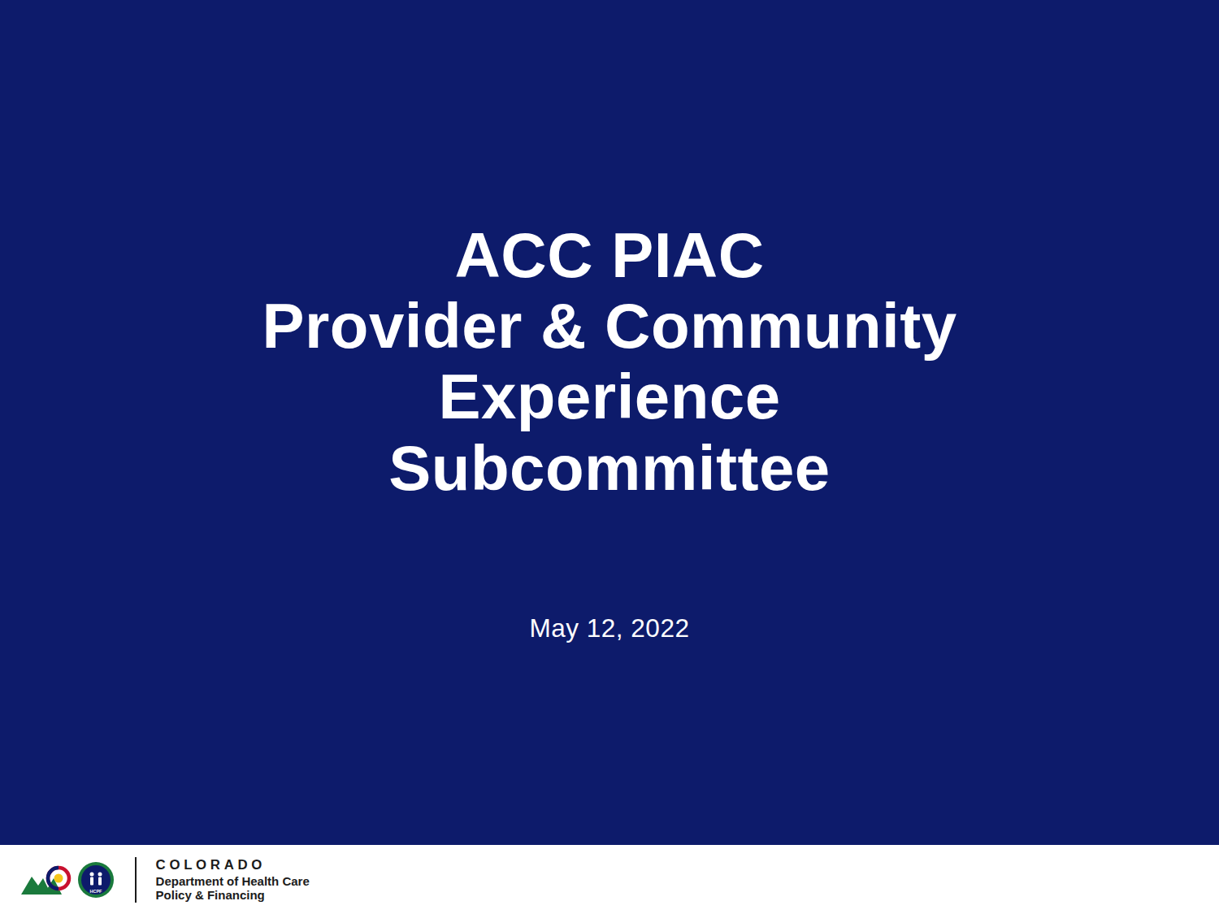ACC PIAC
Provider & Community Experience Subcommittee
May 12, 2022
HCPF
Colorado
Department of Health Care Policy & Financing